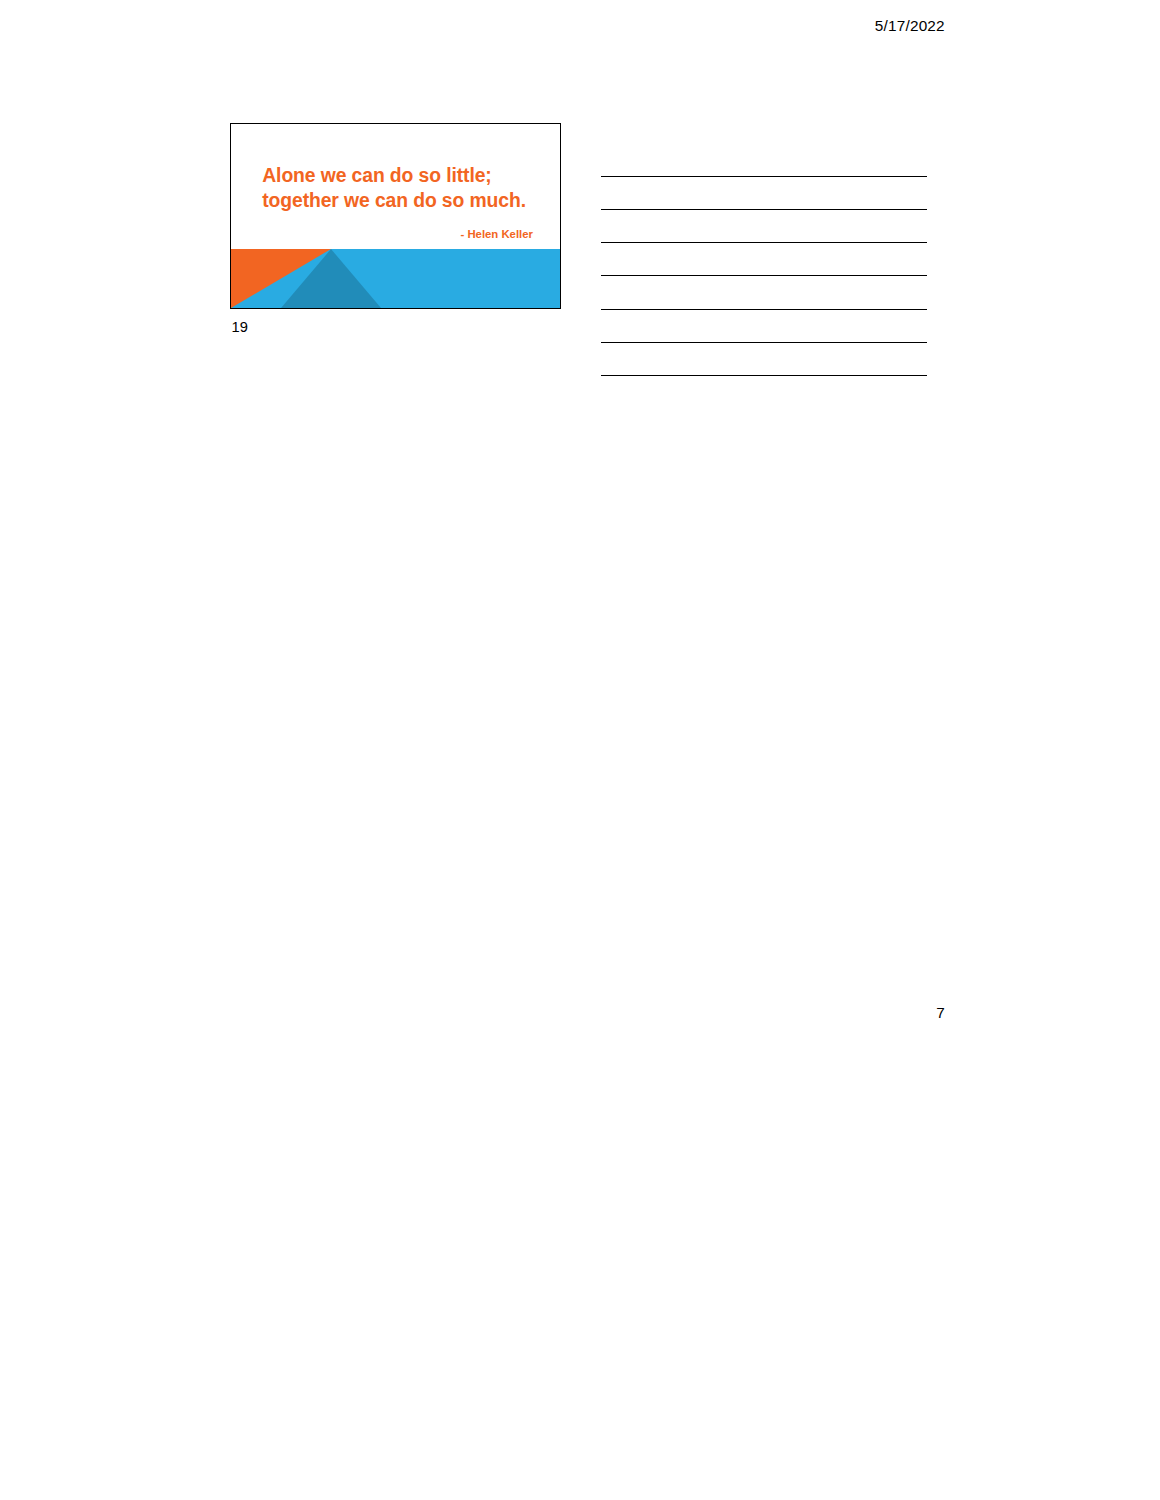5/17/2022
Alone we can do so little;
together we can do so much.
- Helen Keller
19
7